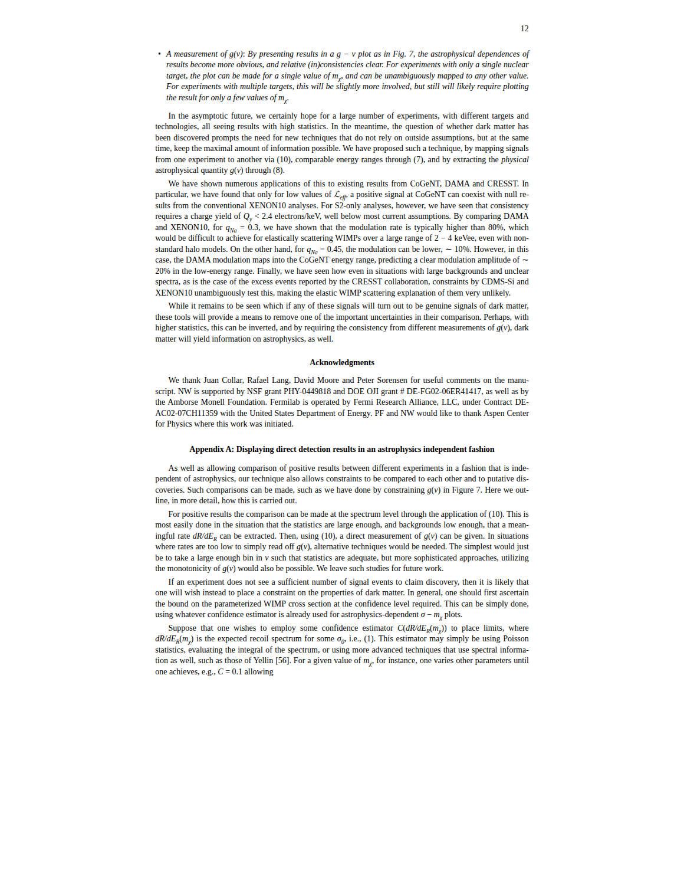12
A measurement of g(v): By presenting results in a g − v plot as in Fig. 7, the astrophysical dependences of results become more obvious, and relative (in)consistencies clear. For experiments with only a single nuclear target, the plot can be made for a single value of mχ, and can be unambiguously mapped to any other value. For experiments with multiple targets, this will be slightly more involved, but still will likely require plotting the result for only a few values of mχ.
In the asymptotic future, we certainly hope for a large number of experiments, with different targets and technologies, all seeing results with high statistics. In the meantime, the question of whether dark matter has been discovered prompts the need for new techniques that do not rely on outside assumptions, but at the same time, keep the maximal amount of information possible. We have proposed such a technique, by mapping signals from one experiment to another via (10), comparable energy ranges through (7), and by extracting the physical astrophysical quantity g(v) through (8).
We have shown numerous applications of this to existing results from CoGeNT, DAMA and CRESST. In particular, we have found that only for low values of ℒeff, a positive signal at CoGeNT can coexist with null results from the conventional XENON10 analyses. For S2-only analyses, however, we have seen that consistency requires a charge yield of Qy < 2.4 electrons/keV, well below most current assumptions. By comparing DAMA and XENON10, for qNa = 0.3, we have shown that the modulation rate is typically higher than 80%, which would be difficult to achieve for elastically scattering WIMPs over a large range of 2 − 4 keVee, even with non-standard halo models. On the other hand, for qNa = 0.45, the modulation can be lower, ∼ 10%. However, in this case, the DAMA modulation maps into the CoGeNT energy range, predicting a clear modulation amplitude of ∼ 20% in the low-energy range. Finally, we have seen how even in situations with large backgrounds and unclear spectra, as is the case of the excess events reported by the CRESST collaboration, constraints by CDMS-Si and XENON10 unambiguously test this, making the elastic WIMP scattering explanation of them very unlikely.
While it remains to be seen which if any of these signals will turn out to be genuine signals of dark matter, these tools will provide a means to remove one of the important uncertainties in their comparison. Perhaps, with higher statistics, this can be inverted, and by requiring the consistency from different measurements of g(v), dark matter will yield information on astrophysics, as well.
Acknowledgments
We thank Juan Collar, Rafael Lang, David Moore and Peter Sorensen for useful comments on the manuscript. NW is supported by NSF grant PHY-0449818 and DOE OJI grant # DE-FG02-06ER41417, as well as by the Amborse Monell Foundation. Fermilab is operated by Fermi Research Alliance, LLC, under Contract DE-AC02-07CH11359 with the United States Department of Energy. PF and NW would like to thank Aspen Center for Physics where this work was initiated.
Appendix A: Displaying direct detection results in an astrophysics independent fashion
As well as allowing comparison of positive results between different experiments in a fashion that is independent of astrophysics, our technique also allows constraints to be compared to each other and to putative discoveries. Such comparisons can be made, such as we have done by constraining g(v) in Figure 7. Here we outline, in more detail, how this is carried out.
For positive results the comparison can be made at the spectrum level through the application of (10). This is most easily done in the situation that the statistics are large enough, and backgrounds low enough, that a meaningful rate dR/dER can be extracted. Then, using (10), a direct measurement of g(v) can be given. In situations where rates are too low to simply read off g(v), alternative techniques would be needed. The simplest would just be to take a large enough bin in v such that statistics are adequate, but more sophisticated approaches, utilizing the monotonicity of g(v) would also be possible. We leave such studies for future work.
If an experiment does not see a sufficient number of signal events to claim discovery, then it is likely that one will wish instead to place a constraint on the properties of dark matter. In general, one should first ascertain the bound on the parameterized WIMP cross section at the confidence level required. This can be simply done, using whatever confidence estimator is already used for astrophysics-dependent σ − mχ plots.
Suppose that one wishes to employ some confidence estimator C(dR/dER(mχ)) to place limits, where dR/dER(mχ) is the expected recoil spectrum for some σ0, i.e., (1). This estimator may simply be using Poisson statistics, evaluating the integral of the spectrum, or using more advanced techniques that use spectral information as well, such as those of Yellin [56]. For a given value of mχ, for instance, one varies other parameters until one achieves, e.g., C = 0.1 allowing